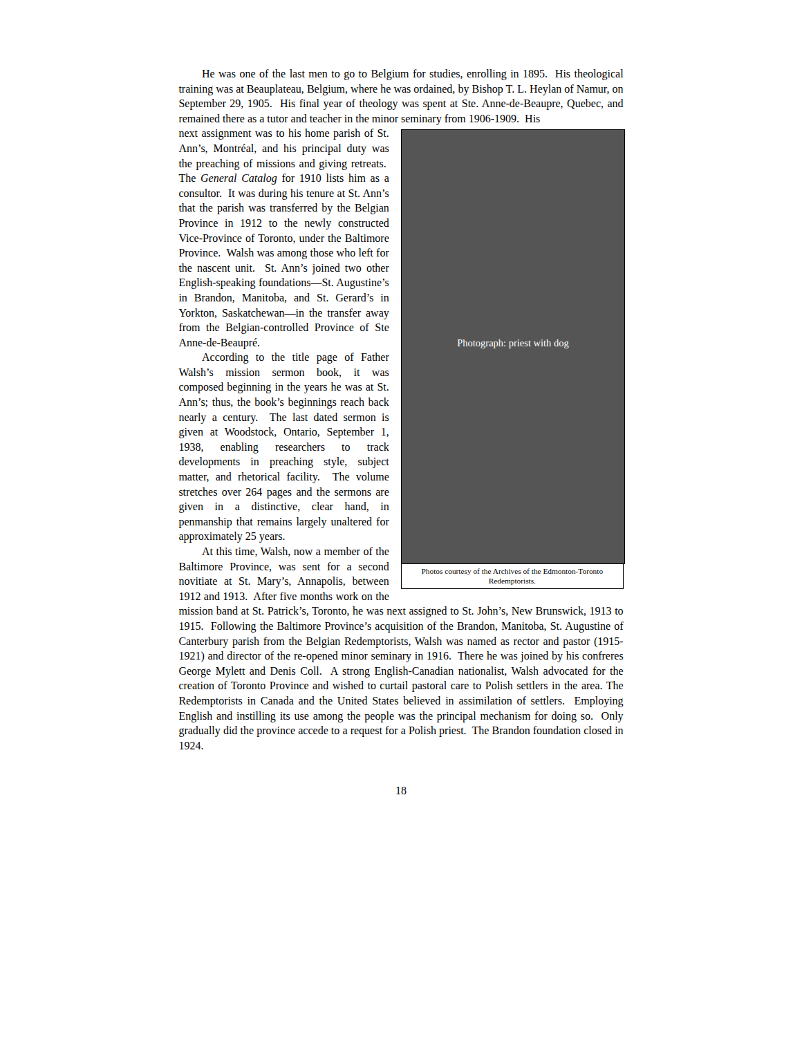He was one of the last men to go to Belgium for studies, enrolling in 1895. His theological training was at Beauplateau, Belgium, where he was ordained, by Bishop T. L. Heylan of Namur, on September 29, 1905. His final year of theology was spent at Ste. Anne-de-Beaupre, Quebec, and remained there as a tutor and teacher in the minor seminary from 1906-1909. His
Photos courtesy of the Archives of the Edmonton-Toronto Redemptorists.
next assignment was to his home parish of St. Ann’s, Montréal, and his principal duty was the preaching of missions and giving retreats. The General Catalog for 1910 lists him as a consultor. It was during his tenure at St. Ann’s that the parish was transferred by the Belgian Province in 1912 to the newly constructed Vice-Province of Toronto, under the Baltimore Province. Walsh was among those who left for the nascent unit. St. Ann’s joined two other English-speaking foundations—St. Augustine’s in Brandon, Manitoba, and St. Gerard’s in Yorkton, Saskatchewan—in the transfer away from the Belgian-controlled Province of Ste Anne-de-Beaupré.
According to the title page of Father Walsh’s mission sermon book, it was composed beginning in the years he was at St. Ann’s; thus, the book’s beginnings reach back nearly a century. The last dated sermon is given at Woodstock, Ontario, September 1, 1938, enabling researchers to track developments in preaching style, subject matter, and rhetorical facility. The volume stretches over 264 pages and the sermons are given in a distinctive, clear hand, in penmanship that remains largely unaltered for approximately 25 years.
At this time, Walsh, now a member of the Baltimore Province, was sent for a second novitiate at St. Mary’s, Annapolis, between 1912 and 1913. After five months work on the mission band at St. Patrick’s, Toronto, he was next assigned to St. John’s, New Brunswick, 1913 to 1915. Following the Baltimore Province’s acquisition of the Brandon, Manitoba, St. Augustine of Canterbury parish from the Belgian Redemptorists, Walsh was named as rector and pastor (1915-1921) and director of the re-opened minor seminary in 1916. There he was joined by his confreres George Mylett and Denis Coll. A strong English-Canadian nationalist, Walsh advocated for the creation of Toronto Province and wished to curtail pastoral care to Polish settlers in the area. The Redemptorists in Canada and the United States believed in assimilation of settlers. Employing English and instilling its use among the people was the principal mechanism for doing so. Only gradually did the province accede to a request for a Polish priest. The Brandon foundation closed in 1924.
18